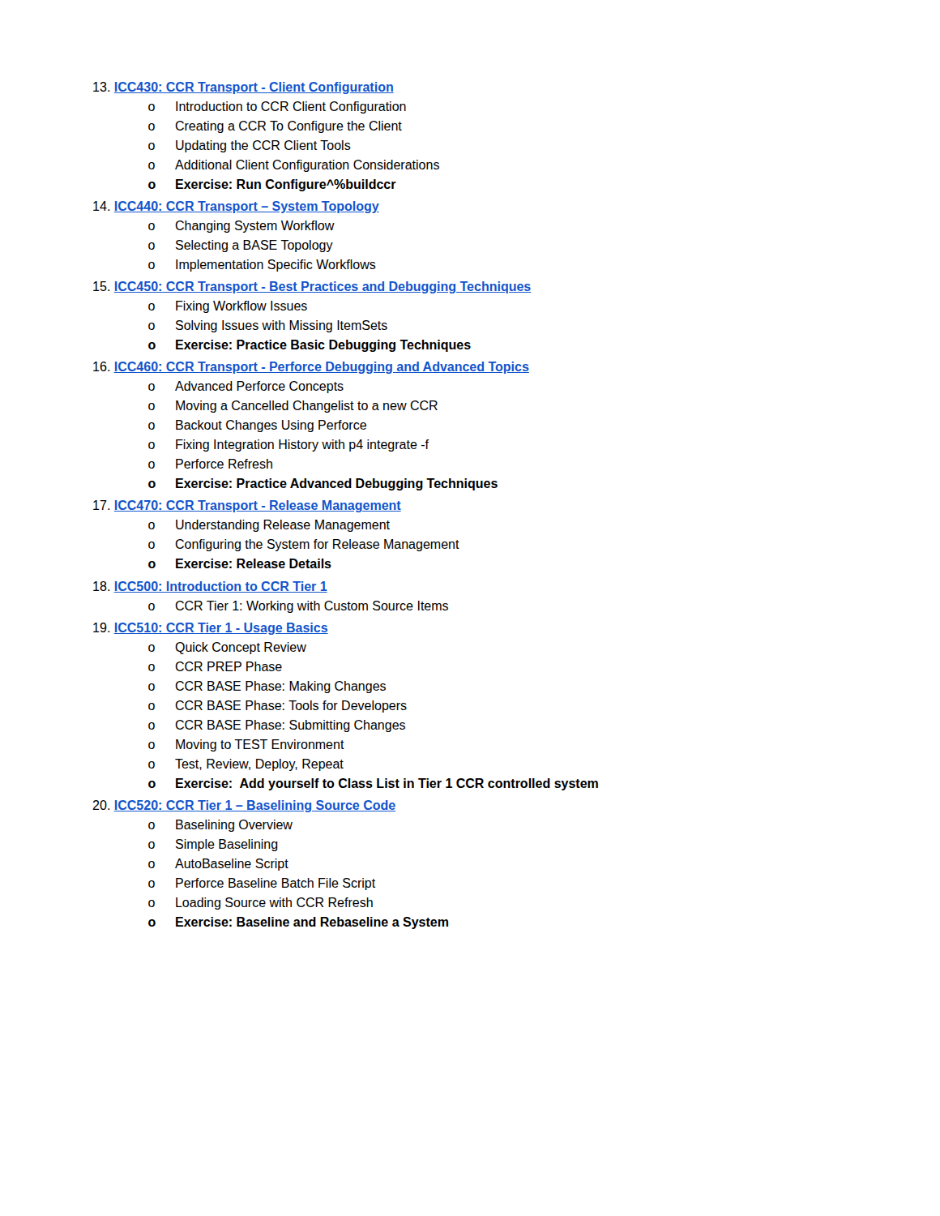ICC430: CCR Transport - Client Configuration
Introduction to CCR Client Configuration
Creating a CCR To Configure the Client
Updating the CCR Client Tools
Additional Client Configuration Considerations
Exercise: Run Configure^%buildccr
ICC440: CCR Transport – System Topology
Changing System Workflow
Selecting a BASE Topology
Implementation Specific Workflows
ICC450: CCR Transport - Best Practices and Debugging Techniques
Fixing Workflow Issues
Solving Issues with Missing ItemSets
Exercise: Practice Basic Debugging Techniques
ICC460: CCR Transport - Perforce Debugging and Advanced Topics
Advanced Perforce Concepts
Moving a Cancelled Changelist to a new CCR
Backout Changes Using Perforce
Fixing Integration History with p4 integrate -f
Perforce Refresh
Exercise: Practice Advanced Debugging Techniques
ICC470: CCR Transport - Release Management
Understanding Release Management
Configuring the System for Release Management
Exercise: Release Details
ICC500: Introduction to CCR Tier 1
CCR Tier 1: Working with Custom Source Items
ICC510: CCR Tier 1 - Usage Basics
Quick Concept Review
CCR PREP Phase
CCR BASE Phase: Making Changes
CCR BASE Phase: Tools for Developers
CCR BASE Phase: Submitting Changes
Moving to TEST Environment
Test, Review, Deploy, Repeat
Exercise: Add yourself to Class List in Tier 1 CCR controlled system
ICC520: CCR Tier 1 – Baselining Source Code
Baselining Overview
Simple Baselining
AutoBaseline Script
Perforce Baseline Batch File Script
Loading Source with CCR Refresh
Exercise: Baseline and Rebaseline a System